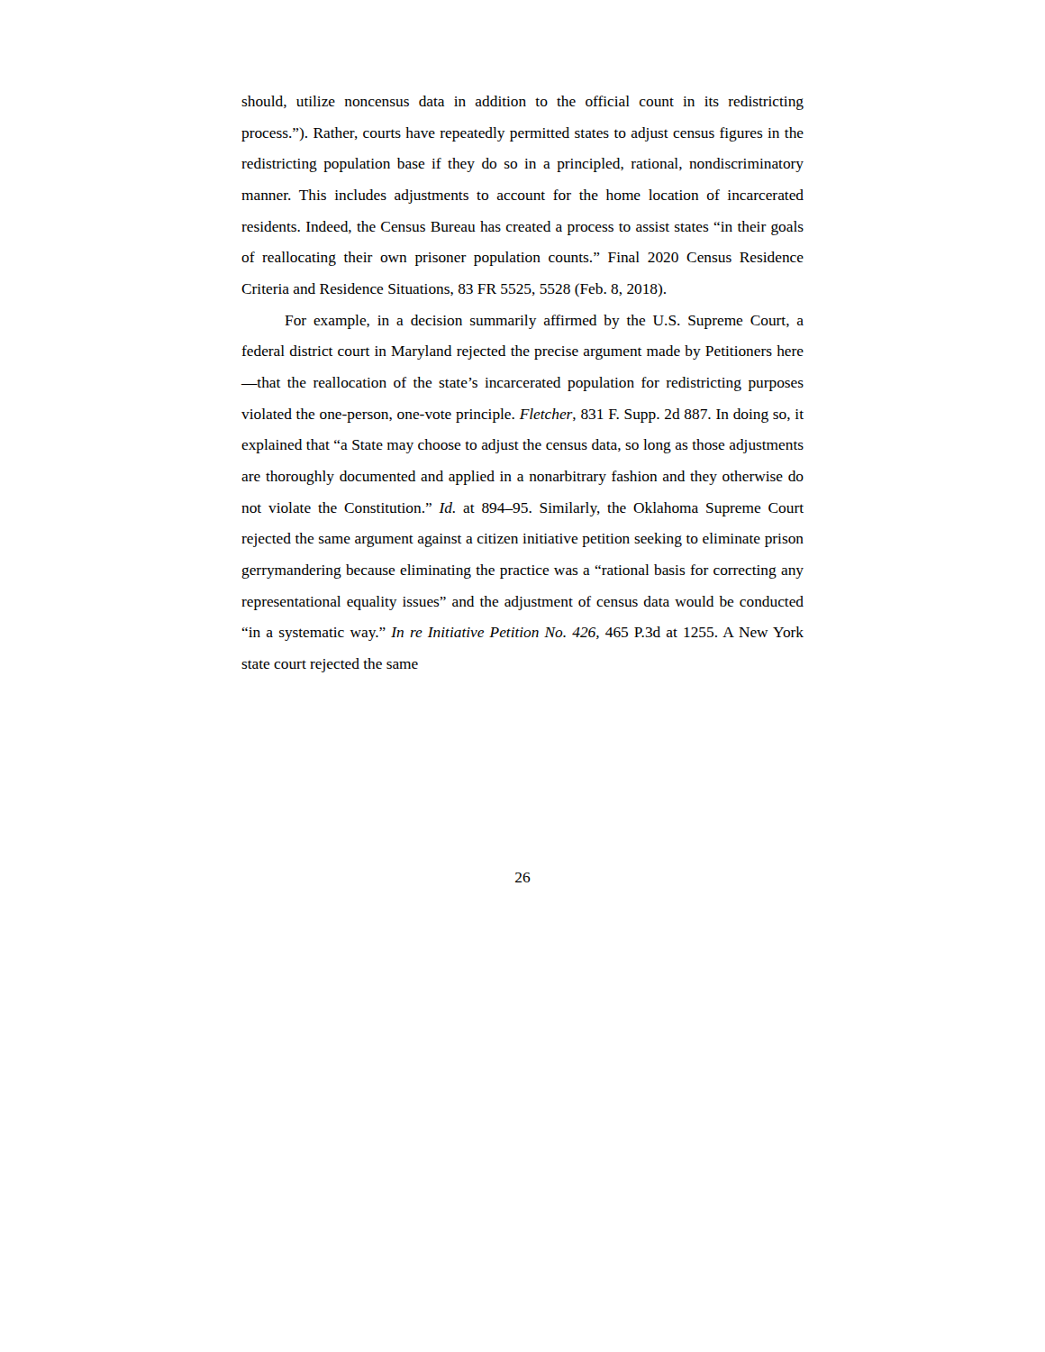should, utilize noncensus data in addition to the official count in its redistricting process.”). Rather, courts have repeatedly permitted states to adjust census figures in the redistricting population base if they do so in a principled, rational, nondiscriminatory manner. This includes adjustments to account for the home location of incarcerated residents. Indeed, the Census Bureau has created a process to assist states “in their goals of reallocating their own prisoner population counts.” Final 2020 Census Residence Criteria and Residence Situations, 83 FR 5525, 5528 (Feb. 8, 2018).
For example, in a decision summarily affirmed by the U.S. Supreme Court, a federal district court in Maryland rejected the precise argument made by Petitioners here—that the reallocation of the state’s incarcerated population for redistricting purposes violated the one-person, one-vote principle. Fletcher, 831 F. Supp. 2d 887. In doing so, it explained that “a State may choose to adjust the census data, so long as those adjustments are thoroughly documented and applied in a nonarbitrary fashion and they otherwise do not violate the Constitution.” Id. at 894–95. Similarly, the Oklahoma Supreme Court rejected the same argument against a citizen initiative petition seeking to eliminate prison gerrymandering because eliminating the practice was a “rational basis for correcting any representational equality issues” and the adjustment of census data would be conducted “in a systematic way.” In re Initiative Petition No. 426, 465 P.3d at 1255. A New York state court rejected the same
26